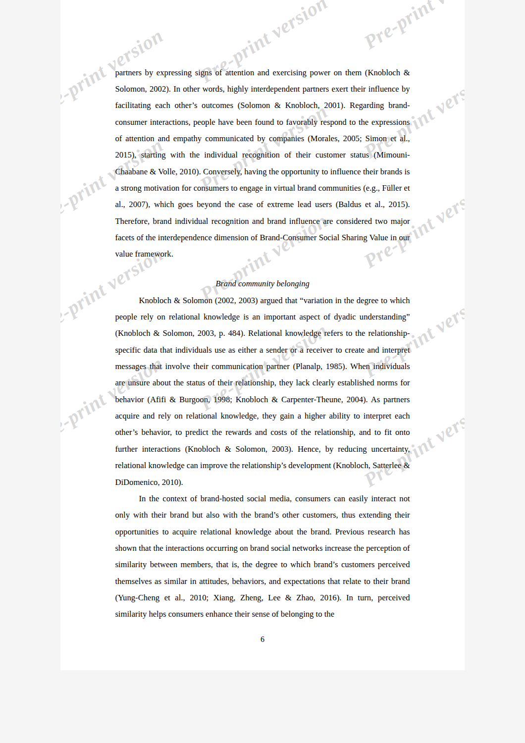partners by expressing signs of attention and exercising power on them (Knobloch & Solomon, 2002). In other words, highly interdependent partners exert their influence by facilitating each other’s outcomes (Solomon & Knobloch, 2001). Regarding brand-consumer interactions, people have been found to favorably respond to the expressions of attention and empathy communicated by companies (Morales, 2005; Simon et al., 2015), starting with the individual recognition of their customer status (Mimouni-Chaabane & Volle, 2010). Conversely, having the opportunity to influence their brands is a strong motivation for consumers to engage in virtual brand communities (e.g., Füller et al., 2007), which goes beyond the case of extreme lead users (Baldus et al., 2015). Therefore, brand individual recognition and brand influence are considered two major facets of the interdependence dimension of Brand-Consumer Social Sharing Value in our value framework.
Brand community belonging
Knobloch & Solomon (2002, 2003) argued that “variation in the degree to which people rely on relational knowledge is an important aspect of dyadic understanding” (Knobloch & Solomon, 2003, p. 484). Relational knowledge refers to the relationship-specific data that individuals use as either a sender or a receiver to create and interpret messages that involve their communication partner (Planalp, 1985). When individuals are unsure about the status of their relationship, they lack clearly established norms for behavior (Afifi & Burgoon, 1998; Knobloch & Carpenter-Theune, 2004). As partners acquire and rely on relational knowledge, they gain a higher ability to interpret each other’s behavior, to predict the rewards and costs of the relationship, and to fit onto further interactions (Knobloch & Solomon, 2003). Hence, by reducing uncertainty, relational knowledge can improve the relationship’s development (Knobloch, Satterlee & DiDomenico, 2010).
In the context of brand-hosted social media, consumers can easily interact not only with their brand but also with the brand’s other customers, thus extending their opportunities to acquire relational knowledge about the brand. Previous research has shown that the interactions occurring on brand social networks increase the perception of similarity between members, that is, the degree to which brand’s customers perceived themselves as similar in attitudes, behaviors, and expectations that relate to their brand (Yung-Cheng et al., 2010; Xiang, Zheng, Lee & Zhao, 2016). In turn, perceived similarity helps consumers enhance their sense of belonging to the
6
Pre-print version Pre-print version Pre-print version Pre-print version Pre-print version Pre-print version Pre-print version Pre-print version Pre-print version Pre-print version Pre-print version Pre-print version Pre-print version